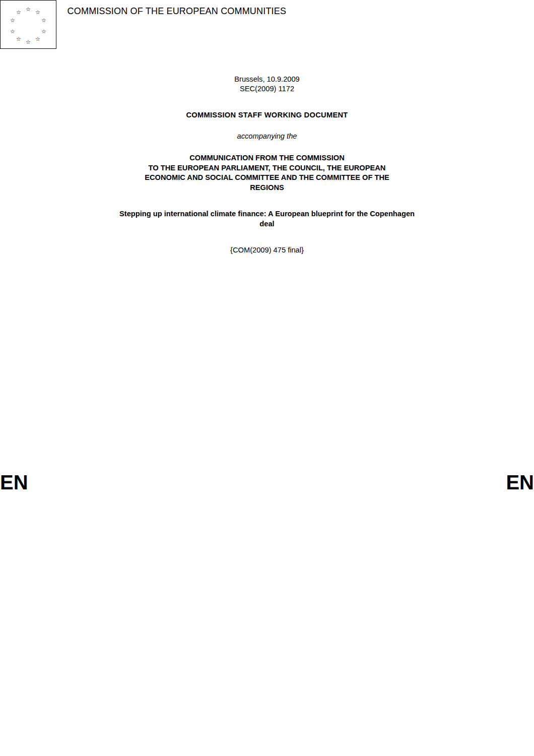☆ ☆ ☆ ☆ ☆ ☆ ☆ ☆ ☆ ☆
COMMISSION OF THE EUROPEAN COMMUNITIES
Brussels, 10.9.2009
SEC(2009) 1172
COMMISSION STAFF WORKING DOCUMENT
accompanying the
COMMUNICATION FROM THE COMMISSION
TO THE EUROPEAN PARLIAMENT, THE COUNCIL, THE EUROPEAN
ECONOMIC AND SOCIAL COMMITTEE AND THE COMMITTEE OF THE
REGIONS
Stepping up international climate finance: A European blueprint for the Copenhagen
deal
{COM(2009) 475 final}
EN EN